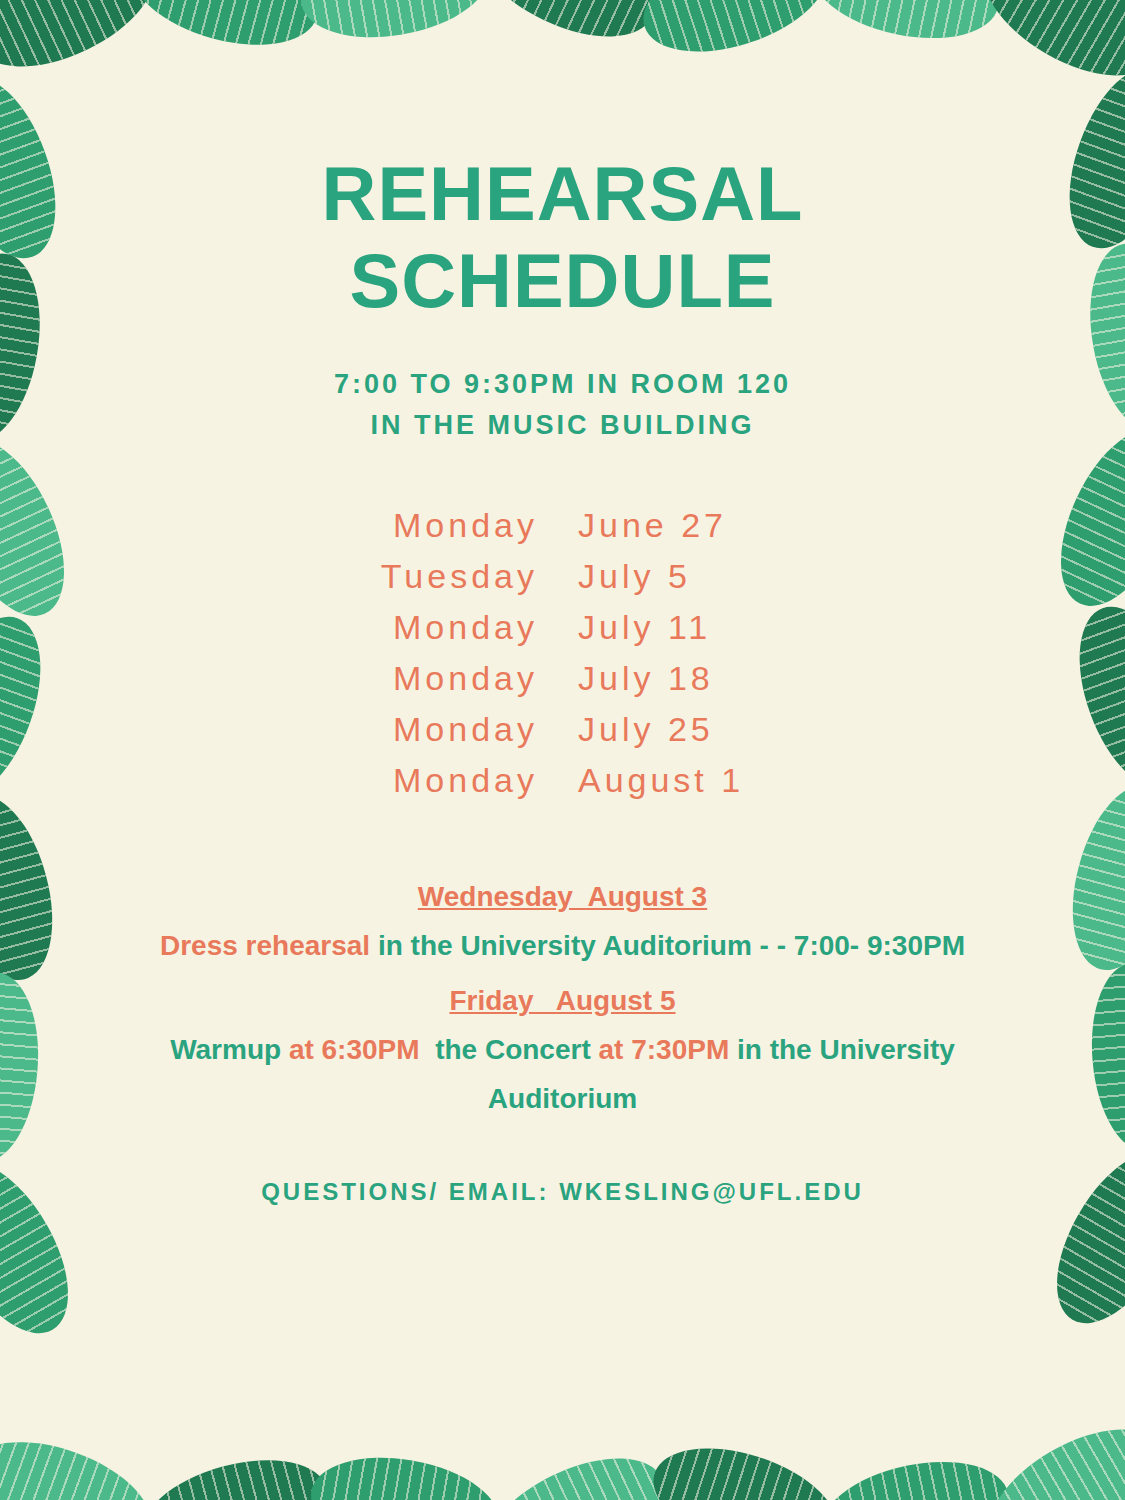Rehearsal Schedule
7:00 to 9:30PM in Room 120
in the Music Building
| Monday | June 27 |
| Tuesday | July 5 |
| Monday | July 11 |
| Monday | July 18 |
| Monday | July 25 |
| Monday | August 1 |
Wednesday August 3 Dress rehearsal in the University Auditorium - - 7:00- 9:30PM Friday August 5 Warmup at 6:30PM the Concert at 7:30PM in the University Auditorium
Questions/ Email: wkesling@ufl.edu